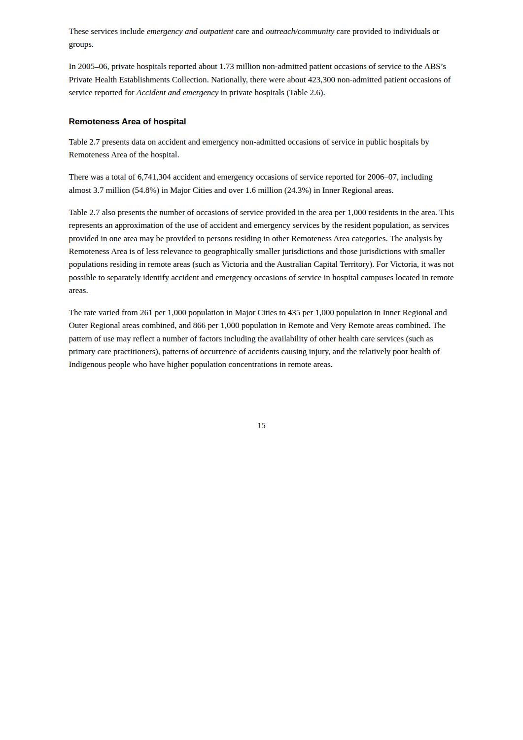These services include emergency and outpatient care and outreach/community care provided to individuals or groups.
In 2005–06, private hospitals reported about 1.73 million non-admitted patient occasions of service to the ABS’s Private Health Establishments Collection. Nationally, there were about 423,300 non-admitted patient occasions of service reported for Accident and emergency in private hospitals (Table 2.6).
Remoteness Area of hospital
Table 2.7 presents data on accident and emergency non-admitted occasions of service in public hospitals by Remoteness Area of the hospital.
There was a total of 6,741,304 accident and emergency occasions of service reported for 2006–07, including almost 3.7 million (54.8%) in Major Cities and over 1.6 million (24.3%) in Inner Regional areas.
Table 2.7 also presents the number of occasions of service provided in the area per 1,000 residents in the area. This represents an approximation of the use of accident and emergency services by the resident population, as services provided in one area may be provided to persons residing in other Remoteness Area categories. The analysis by Remoteness Area is of less relevance to geographically smaller jurisdictions and those jurisdictions with smaller populations residing in remote areas (such as Victoria and the Australian Capital Territory). For Victoria, it was not possible to separately identify accident and emergency occasions of service in hospital campuses located in remote areas.
The rate varied from 261 per 1,000 population in Major Cities to 435 per 1,000 population in Inner Regional and Outer Regional areas combined, and 866 per 1,000 population in Remote and Very Remote areas combined. The pattern of use may reflect a number of factors including the availability of other health care services (such as primary care practitioners), patterns of occurrence of accidents causing injury, and the relatively poor health of Indigenous people who have higher population concentrations in remote areas.
15